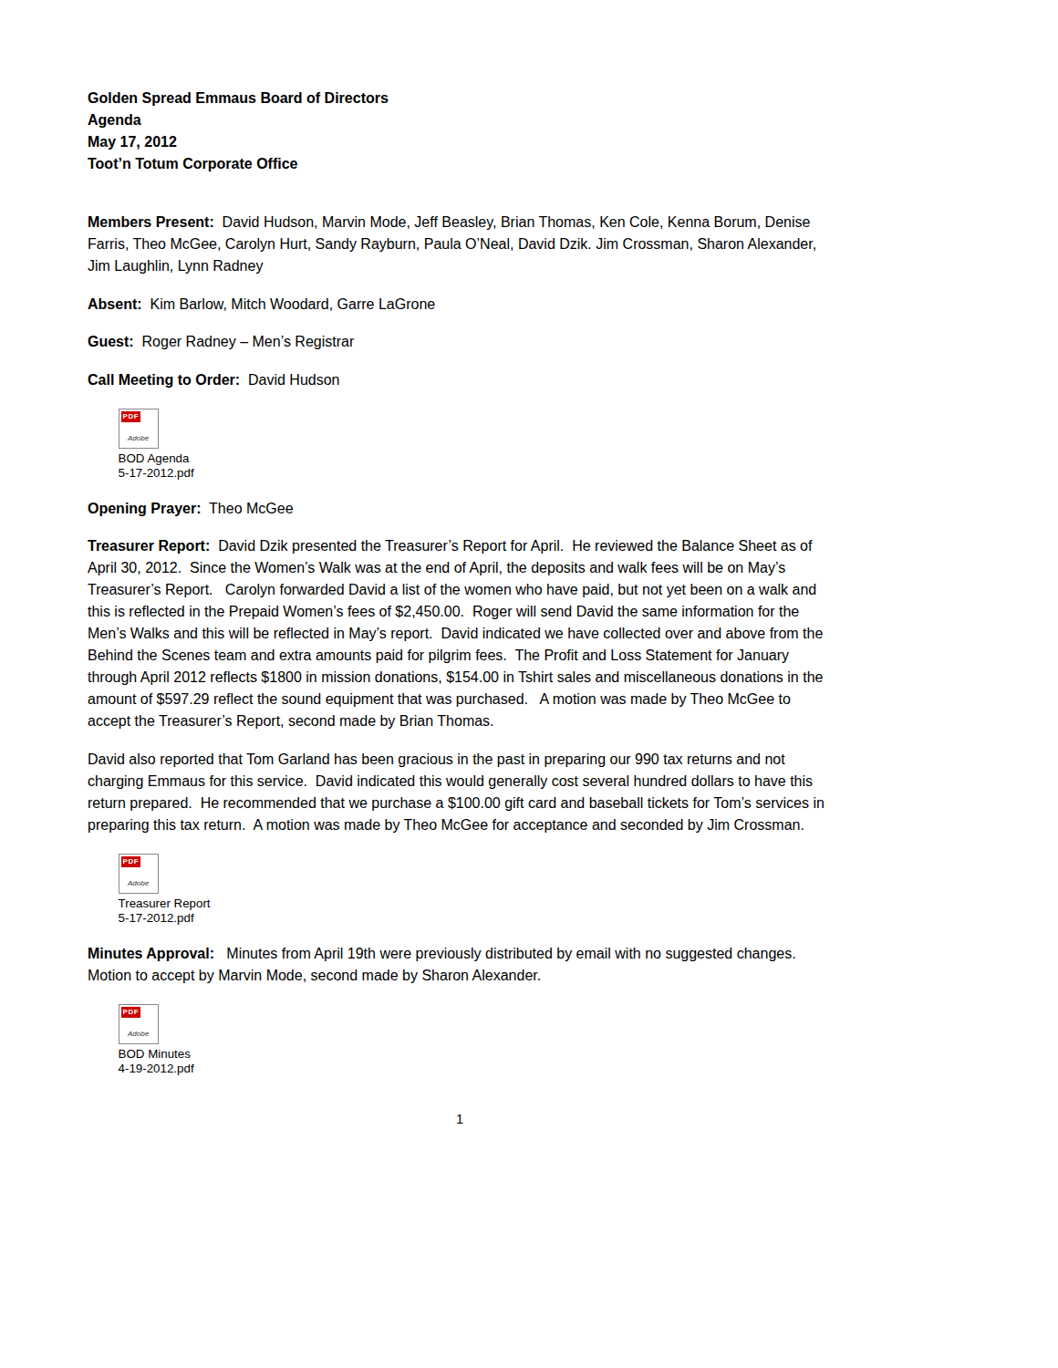Golden Spread Emmaus Board of Directors
Agenda
May 17, 2012
Toot’n Totum Corporate Office
Members Present: David Hudson, Marvin Mode, Jeff Beasley, Brian Thomas, Ken Cole, Kenna Borum, Denise Farris, Theo McGee, Carolyn Hurt, Sandy Rayburn, Paula O’Neal, David Dzik. Jim Crossman, Sharon Alexander, Jim Laughlin, Lynn Radney
Absent: Kim Barlow, Mitch Woodard, Garre LaGrone
Guest: Roger Radney – Men’s Registrar
Call Meeting to Order: David Hudson
PDF Adobe BOD Agenda
5-17-2012.pdf
Opening Prayer: Theo McGee
Treasurer Report: David Dzik presented the Treasurer’s Report for April. He reviewed the Balance Sheet as of April 30, 2012. Since the Women’s Walk was at the end of April, the deposits and walk fees will be on May’s Treasurer’s Report. Carolyn forwarded David a list of the women who have paid, but not yet been on a walk and this is reflected in the Prepaid Women’s fees of $2,450.00. Roger will send David the same information for the Men’s Walks and this will be reflected in May’s report. David indicated we have collected over and above from the Behind the Scenes team and extra amounts paid for pilgrim fees. The Profit and Loss Statement for January through April 2012 reflects $1800 in mission donations, $154.00 in Tshirt sales and miscellaneous donations in the amount of $597.29 reflect the sound equipment that was purchased. A motion was made by Theo McGee to accept the Treasurer’s Report, second made by Brian Thomas.
David also reported that Tom Garland has been gracious in the past in preparing our 990 tax returns and not charging Emmaus for this service. David indicated this would generally cost several hundred dollars to have this return prepared. He recommended that we purchase a $100.00 gift card and baseball tickets for Tom’s services in preparing this tax return. A motion was made by Theo McGee for acceptance and seconded by Jim Crossman.
PDF Adobe Treasurer Report
5-17-2012.pdf
Minutes Approval: Minutes from April 19th were previously distributed by email with no suggested changes. Motion to accept by Marvin Mode, second made by Sharon Alexander.
PDF Adobe BOD Minutes
4-19-2012.pdf
1